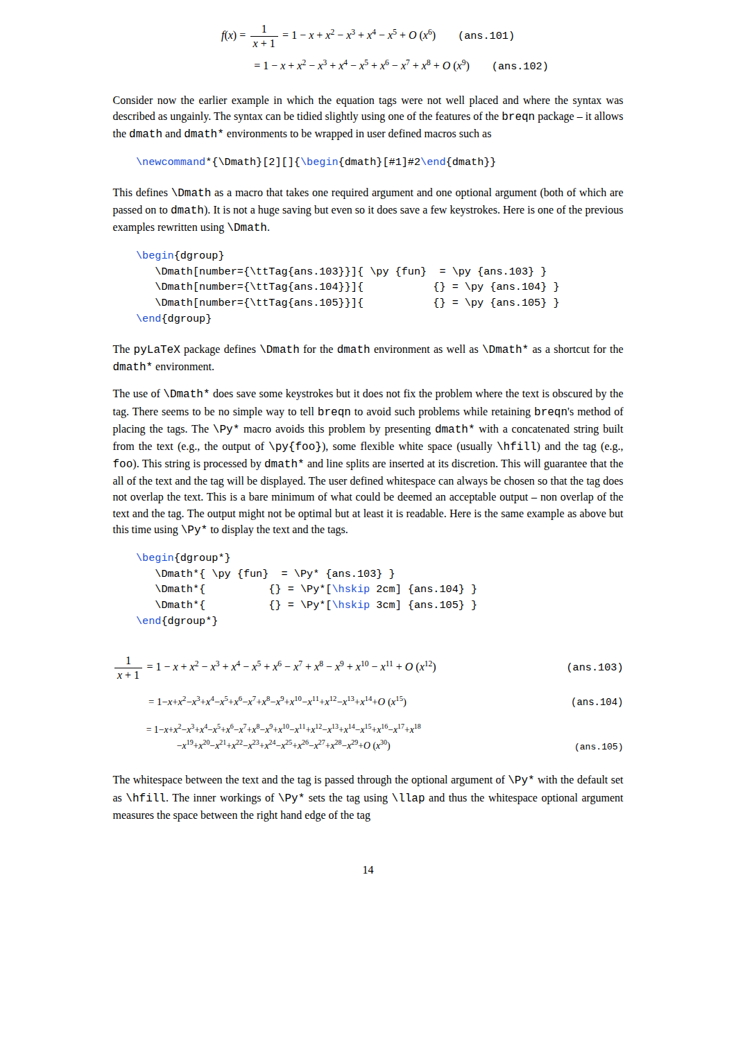f(x) = 1 x + 1 = 1 − x + x2 − x3 + x4 − x5 + O (x6)
(ans.101)
= 1 − x + x2 − x3 + x4 − x5 + x6 − x7 + x8 + O (x9)
(ans.102)
Consider now the earlier example in which the equation tags were not well placed and where the syntax was described as ungainly. The syntax can be tidied slightly using one of the features of the breqn package – it allows the dmath and dmath* environments to be wrapped in user defined macros such as
\newcommand*{\Dmath}[2][]{\begin{dmath}[#1]#2\end{dmath}}
This defines \Dmath as a macro that takes one required argument and one optional argument (both of which are passed on to dmath). It is not a huge saving but even so it does save a few keystrokes. Here is one of the previous examples rewritten using \Dmath.
\begin{dgroup} \Dmath[number={\ttTag{ans.103}}]{ \py {fun} = \py {ans.103} } \Dmath[number={\ttTag{ans.104}}]{ {} = \py {ans.104} } \Dmath[number={\ttTag{ans.105}}]{ {} = \py {ans.105} } \end{dgroup}
The pyLaTeX package defines \Dmath for the dmath environment as well as \Dmath* as a shortcut for the dmath* environment.
The use of \Dmath* does save some keystrokes but it does not fix the problem where the text is obscured by the tag. There seems to be no simple way to tell breqn to avoid such problems while retaining breqn's method of placing the tags. The \Py* macro avoids this problem by presenting dmath* with a concatenated string built from the text (e.g., the output of \py{foo}), some flexible white space (usually \hfill) and the tag (e.g., foo). This string is processed by dmath* and line splits are inserted at its discretion. This will guarantee that the all of the text and the tag will be displayed. The user defined whitespace can always be chosen so that the tag does not overlap the text. This is a bare minimum of what could be deemed an acceptable output – non overlap of the text and the tag. The output might not be optimal but at least it is readable. Here is the same example as above but this time using \Py* to display the text and the tags.
\begin{dgroup*} \Dmath*{ \py {fun} = \Py* {ans.103} } \Dmath*{ {} = \Py*[\hskip 2cm] {ans.104} } \Dmath*{ {} = \Py*[\hskip 3cm] {ans.105} } \end{dgroup*}
1 x + 1 = 1 − x + x2 − x3 + x4 − x5 + x6 − x7 + x8 − x9 + x10 − x11 + O (x12)
(ans.103)
= 1−x+x2−x3+x4−x5+x6−x7+x8−x9+x10−x11+x12−x13+x14+O (x15)
(ans.104)
= 1−x+x2−x3+x4−x5+x6−x7+x8−x9+x10−x11+x12−x13+x14−x15+x16−x17+x18
−x19+x20−x21+x22−x23+x24−x25+x26−x27+x28−x29+O (x30)
(ans.105)
The whitespace between the text and the tag is passed through the optional argument of \Py* with the default set as \hfill. The inner workings of \Py* sets the tag using \llap and thus the whitespace optional argument measures the space between the right hand edge of the tag
14